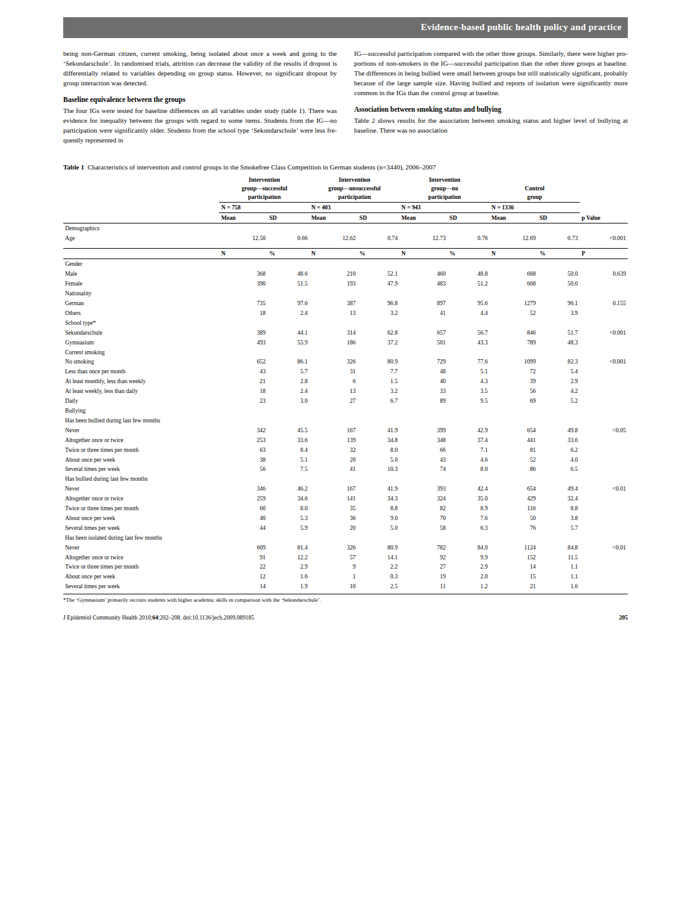Evidence-based public health policy and practice
being non-German citizen, current smoking, being isolated about once a week and going to the ‘Sekundarschule’. In randomised trials, attrition can decrease the validity of the results if dropout is differentially related to variables depending on group status. However, no significant dropout by group interaction was detected.
Baseline equivalence between the groups
The four IGs were tested for baseline differences on all variables under study (table 1). There was evidence for inequality between the groups with regard to some items. Students from the IG—no participation were significantly older. Students from the school type ‘Sekundarschule’ were less frequently represented in
IG—successful participation compared with the other three groups. Similarly, there were higher proportions of non-smokers in the IG—successful participation than the other three groups at baseline. The differences in being bullied were small between groups but still statistically significant, probably because of the large sample size. Having bullied and reports of isolation were significantly more common in the IGs than the control group at baseline.
Association between smoking status and bullying
Table 2 shows results for the association between smoking status and higher level of bullying at baseline. There was no association
Table 1 Characteristics of intervention and control groups in the Smokefree Class Competition in German students (n=3440), 2006–2007
| | Intervention group—successful participation | Intervention group—unsuccessful participation | Intervention group—no participation | Control group | |
| --- | --- | --- | --- | --- | --- |
| | N = 758 | N = 403 | N = 943 | N = 1336 | |
| | Mean | SD | Mean | SD | Mean | SD | Mean | SD | p Value |
| Demographics | |
| Age | 12.50 | 0.66 | 12.62 | 0.74 | 12.73 | 0.76 | 12.69 | 0.73 | <0.001 |
| | N | % | N | % | N | % | N | % | P |
| Gender | |
| Male | 368 | 48.6 | 210 | 52.1 | 460 | 48.8 | 668 | 50.0 | 0.639 |
| Female | 390 | 51.5 | 193 | 47.9 | 483 | 51.2 | 668 | 50.0 | |
| Nationality | |
| German | 735 | 97.6 | 387 | 96.8 | 897 | 95.6 | 1279 | 96.1 | 0.155 |
| Others | 18 | 2.4 | 13 | 3.2 | 41 | 4.4 | 52 | 3.9 | |
| School type* | |
| Sekundarschule | 389 | 44.1 | 314 | 62.8 | 657 | 56.7 | 846 | 51.7 | <0.001 |
| Gymnasium | 493 | 55.9 | 186 | 37.2 | 501 | 43.3 | 789 | 48.3 | |
| Current smoking | |
| No smoking | 652 | 86.1 | 326 | 80.9 | 729 | 77.6 | 1099 | 82.3 | <0.001 |
| Less than once per month | 43 | 5.7 | 31 | 7.7 | 48 | 5.1 | 72 | 5.4 | |
| At least monthly, less than weekly | 21 | 2.8 | 6 | 1.5 | 40 | 4.3 | 39 | 2.9 | |
| At least weekly, less than daily | 18 | 2.4 | 13 | 3.2 | 33 | 3.5 | 56 | 4.2 | |
| Daily | 23 | 3.0 | 27 | 6.7 | 89 | 9.5 | 69 | 5.2 | |
| Bullying | |
| Has been bullied during last few months | |
| Never | 342 | 45.5 | 167 | 41.9 | 399 | 42.9 | 654 | 49.8 | <0.05 |
| Altogether once or twice | 253 | 33.6 | 139 | 34.8 | 348 | 37.4 | 441 | 33.6 | |
| Twice or three times per month | 63 | 8.4 | 32 | 8.0 | 66 | 7.1 | 81 | 6.2 | |
| About once per week | 38 | 5.1 | 20 | 5.0 | 43 | 4.6 | 52 | 4.0 | |
| Several times per week | 56 | 7.5 | 41 | 10.3 | 74 | 8.0 | 86 | 6.5 | |
| Has bullied during last few months | |
| Never | 346 | 46.2 | 167 | 41.9 | 393 | 42.4 | 654 | 49.4 | <0.01 |
| Altogether once or twice | 259 | 34.6 | 141 | 34.3 | 324 | 35.0 | 429 | 32.4 | |
| Twice or three times per month | 60 | 8.0 | 35 | 8.8 | 82 | 8.9 | 116 | 8.8 | |
| About once per week | 40 | 5.3 | 36 | 9.0 | 70 | 7.6 | 50 | 3.8 | |
| Several times per week | 44 | 5.9 | 20 | 5.0 | 58 | 6.3 | 76 | 5.7 | |
| Has been isolated during last few months | |
| Never | 609 | 81.4 | 326 | 80.9 | 782 | 84.0 | 1124 | 84.8 | <0.01 |
| Altogether once or twice | 91 | 12.2 | 57 | 14.1 | 92 | 9.9 | 152 | 11.5 | |
| Twice or three times per month | 22 | 2.9 | 9 | 2.2 | 27 | 2.9 | 14 | 1.1 | |
| About once per week | 12 | 1.6 | 1 | 0.3 | 19 | 2.0 | 15 | 1.1 | |
| Several times per week | 14 | 1.9 | 10 | 2.5 | 11 | 1.2 | 21 | 1.6 | |
*The ‘Gymnasium’ primarily recruits students with higher academic skills in comparison with the ‘Sekundarschule’.
J Epidemiol Community Health 2010;64:202–208. doi:10.1136/jech.2009.089185
205